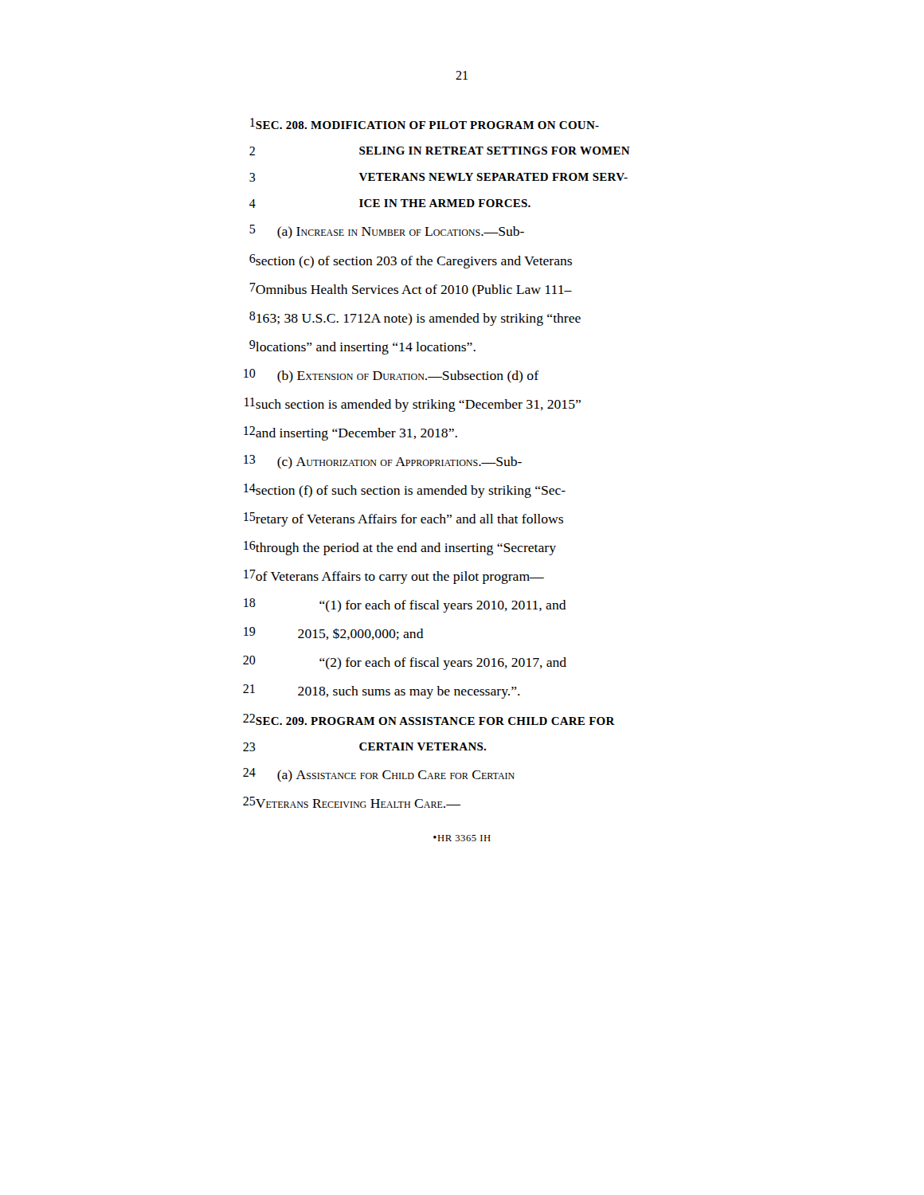21
| 1 | SEC. 208. MODIFICATION OF PILOT PROGRAM ON COUN- |
| 2 | SELING IN RETREAT SETTINGS FOR WOMEN |
| 3 | VETERANS NEWLY SEPARATED FROM SERV- |
| 4 | ICE IN THE ARMED FORCES. |
| 5 | (a) Increase in Number of Locations. —Sub- |
| 6 | section (c) of section 203 of the Caregivers and Veterans |
| 7 | Omnibus Health Services Act of 2010 (Public Law 111– |
| 8 | 163; 38 U.S.C. 1712A note) is amended by striking “three |
| 9 | locations” and inserting “14 locations”. |
| 10 | (b) Extension of Duration. —Subsection (d) of |
| 11 | such section is amended by striking “December 31, 2015” |
| 12 | and inserting “December 31, 2018”. |
| 13 | (c) Authorization of Appropriations. —Sub- |
| 14 | section (f) of such section is amended by striking “Sec- |
| 15 | retary of Veterans Affairs for each” and all that follows |
| 16 | through the period at the end and inserting “Secretary |
| 17 | of Veterans Affairs to carry out the pilot program— |
| 18 | “(1) for each of fiscal years 2010, 2011, and |
| 19 | 2015, $2,000,000; and |
| 20 | “(2) for each of fiscal years 2016, 2017, and |
| 21 | 2018, such sums as may be necessary.”. |
| 22 | SEC. 209. PROGRAM ON ASSISTANCE FOR CHILD CARE FOR |
| 23 | CERTAIN VETERANS. |
| 24 | (a) Assistance for Child Care for Certain |
| 25 | Veterans Receiving Health Care. — |
•HR 3365 IH